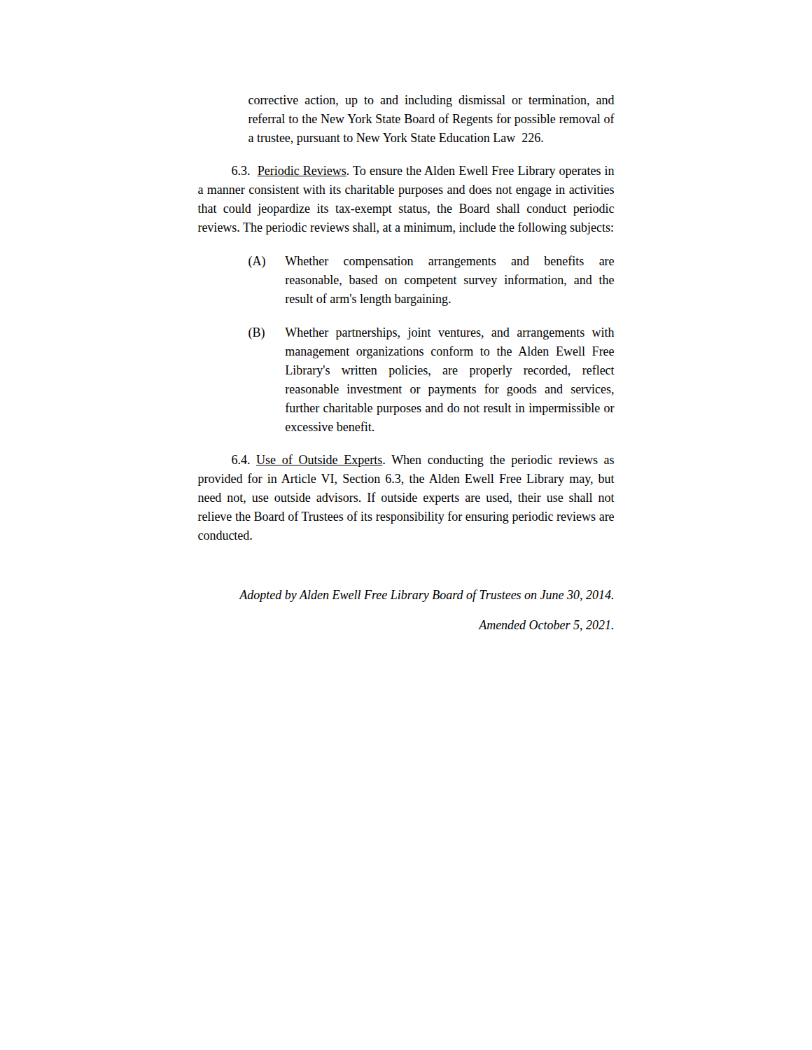corrective action, up to and including dismissal or termination, and referral to the New York State Board of Regents for possible removal of a trustee, pursuant to New York State Education Law 226.
6.3. Periodic Reviews. To ensure the Alden Ewell Free Library operates in a manner consistent with its charitable purposes and does not engage in activities that could jeopardize its tax-exempt status, the Board shall conduct periodic reviews. The periodic reviews shall, at a minimum, include the following subjects:
(A) Whether compensation arrangements and benefits are reasonable, based on competent survey information, and the result of arm's length bargaining.
(B) Whether partnerships, joint ventures, and arrangements with management organizations conform to the Alden Ewell Free Library's written policies, are properly recorded, reflect reasonable investment or payments for goods and services, further charitable purposes and do not result in impermissible or excessive benefit.
6.4. Use of Outside Experts. When conducting the periodic reviews as provided for in Article VI, Section 6.3, the Alden Ewell Free Library may, but need not, use outside advisors. If outside experts are used, their use shall not relieve the Board of Trustees of its responsibility for ensuring periodic reviews are conducted.
Adopted by Alden Ewell Free Library Board of Trustees on June 30, 2014.
Amended October 5, 2021.